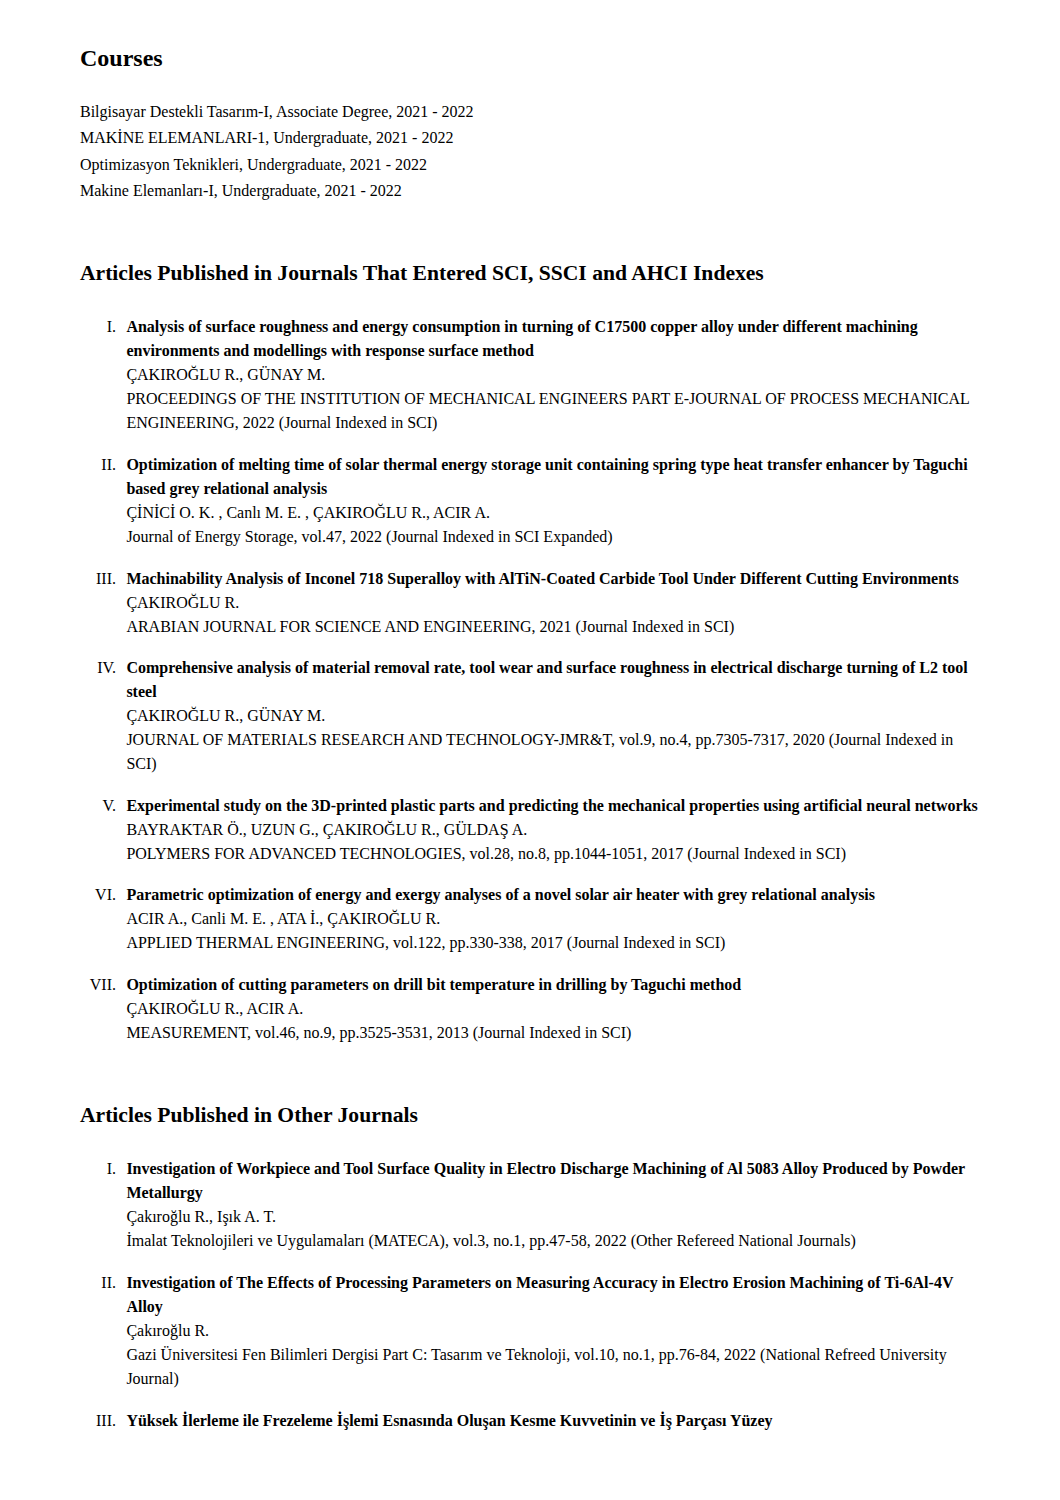Courses
Bilgisayar Destekli Tasarım-I, Associate Degree, 2021 - 2022
MAKİNE ELEMANLARI-1, Undergraduate, 2021 - 2022
Optimizasyon Teknikleri, Undergraduate, 2021 - 2022
Makine Elemanları-I, Undergraduate, 2021 - 2022
Articles Published in Journals That Entered SCI, SSCI and AHCI Indexes
Analysis of surface roughness and energy consumption in turning of C17500 copper alloy under different machining environments and modellings with response surface method ÇAKIROĞLU R., GÜNAY M. PROCEEDINGS OF THE INSTITUTION OF MECHANICAL ENGINEERS PART E-JOURNAL OF PROCESS MECHANICAL ENGINEERING, 2022 (Journal Indexed in SCI)
Optimization of melting time of solar thermal energy storage unit containing spring type heat transfer enhancer by Taguchi based grey relational analysis ÇİNİCİ O. K. , Canlı M. E. , ÇAKIROĞLU R., ACIR A. Journal of Energy Storage, vol.47, 2022 (Journal Indexed in SCI Expanded)
Machinability Analysis of Inconel 718 Superalloy with AlTiN-Coated Carbide Tool Under Different Cutting Environments ÇAKIROĞLU R. ARABIAN JOURNAL FOR SCIENCE AND ENGINEERING, 2021 (Journal Indexed in SCI)
Comprehensive analysis of material removal rate, tool wear and surface roughness in electrical discharge turning of L2 tool steel ÇAKIROĞLU R., GÜNAY M. JOURNAL OF MATERIALS RESEARCH AND TECHNOLOGY-JMR&T, vol.9, no.4, pp.7305-7317, 2020 (Journal Indexed in SCI)
Experimental study on the 3D-printed plastic parts and predicting the mechanical properties using artificial neural networks BAYRAKTAR Ö., UZUN G., ÇAKIROĞLU R., GÜLDAŞ A. POLYMERS FOR ADVANCED TECHNOLOGIES, vol.28, no.8, pp.1044-1051, 2017 (Journal Indexed in SCI)
Parametric optimization of energy and exergy analyses of a novel solar air heater with grey relational analysis ACIR A., Canli M. E. , ATA İ., ÇAKIROĞLU R. APPLIED THERMAL ENGINEERING, vol.122, pp.330-338, 2017 (Journal Indexed in SCI)
Optimization of cutting parameters on drill bit temperature in drilling by Taguchi method ÇAKIROĞLU R., ACIR A. MEASUREMENT, vol.46, no.9, pp.3525-3531, 2013 (Journal Indexed in SCI)
Articles Published in Other Journals
Investigation of Workpiece and Tool Surface Quality in Electro Discharge Machining of Al 5083 Alloy Produced by Powder Metallurgy Çakıroğlu R., Işık A. T. İmalat Teknolojileri ve Uygulamaları (MATECA), vol.3, no.1, pp.47-58, 2022 (Other Refereed National Journals)
Investigation of The Effects of Processing Parameters on Measuring Accuracy in Electro Erosion Machining of Ti-6Al-4V Alloy Çakıroğlu R. Gazi Üniversitesi Fen Bilimleri Dergisi Part C: Tasarım ve Teknoloji, vol.10, no.1, pp.76-84, 2022 (National Refreed University Journal)
Yüksek İlerleme ile Frezeleme İşlemi Esnasında Oluşan Kesme Kuvvetinin ve İş Parçası Yüzey